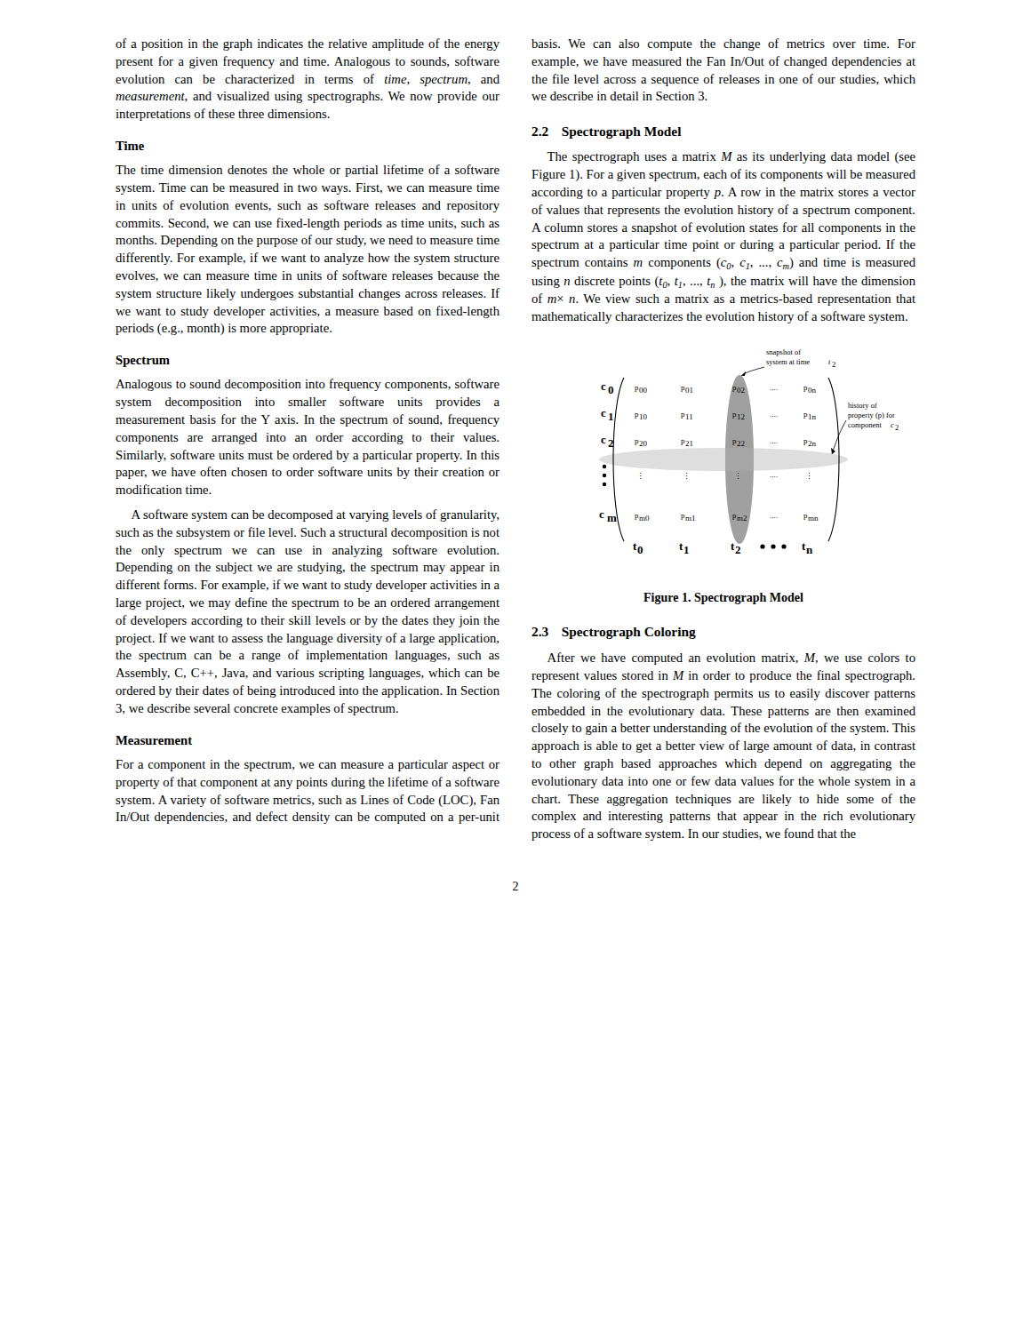of a position in the graph indicates the relative amplitude of the energy present for a given frequency and time. Analogous to sounds, software evolution can be characterized in terms of time, spectrum, and measurement, and visualized using spectrographs. We now provide our interpretations of these three dimensions.
Time
The time dimension denotes the whole or partial lifetime of a software system. Time can be measured in two ways. First, we can measure time in units of evolution events, such as software releases and repository commits. Second, we can use fixed-length periods as time units, such as months. Depending on the purpose of our study, we need to measure time differently. For example, if we want to analyze how the system structure evolves, we can measure time in units of software releases because the system structure likely undergoes substantial changes across releases. If we want to study developer activities, a measure based on fixed-length periods (e.g., month) is more appropriate.
Spectrum
Analogous to sound decomposition into frequency components, software system decomposition into smaller software units provides a measurement basis for the Y axis. In the spectrum of sound, frequency components are arranged into an order according to their values. Similarly, software units must be ordered by a particular property. In this paper, we have often chosen to order software units by their creation or modification time.
A software system can be decomposed at varying levels of granularity, such as the subsystem or file level. Such a structural decomposition is not the only spectrum we can use in analyzing software evolution. Depending on the subject we are studying, the spectrum may appear in different forms. For example, if we want to study developer activities in a large project, we may define the spectrum to be an ordered arrangement of developers according to their skill levels or by the dates they join the project. If we want to assess the language diversity of a large application, the spectrum can be a range of implementation languages, such as Assembly, C, C++, Java, and various scripting languages, which can be ordered by their dates of being introduced into the application. In Section 3, we describe several concrete examples of spectrum.
Measurement
For a component in the spectrum, we can measure a particular aspect or property of that component at any points during the lifetime of a software system. A variety of software metrics, such as Lines of Code (LOC), Fan In/Out dependencies, and defect density can be computed on a per-unit basis. We can also compute the change of metrics over time. For example, we have measured the Fan In/Out of changed dependencies at the file level across a sequence of releases in one of our studies, which we describe in detail in Section 3.
2.2 Spectrograph Model
The spectrograph uses a matrix M as its underlying data model (see Figure 1). For a given spectrum, each of its components will be measured according to a particular property p. A row in the matrix stores a vector of values that represents the evolution history of a spectrum component. A column stores a snapshot of evolution states for all components in the spectrum at a particular time point or during a particular period. If the spectrum contains m components (c0, c1, ..., cm) and time is measured using n discrete points (t0, t1, ..., tn ), the matrix will have the dimension of m× n. We view such a matrix as a metrics-based representation that mathematically characterizes the evolution history of a software system.
c 0 c 1 c 2 c m p 00 p 01 p 02 .... p 0n p 10 p 11 p 12 .... p 1n p 20 p 21 p 22 .... p 2n ⋮ ⋮ ⋮ .... ⋮ p m0 p m1 p m2 .... p mn t 0 t 1 t 2 t n snapshot of system at time t 2 history of property (p) for component c 2
Figure 1. Spectrograph Model
2.3 Spectrograph Coloring
After we have computed an evolution matrix, M, we use colors to represent values stored in M in order to produce the final spectrograph. The coloring of the spectrograph permits us to easily discover patterns embedded in the evolutionary data. These patterns are then examined closely to gain a better understanding of the evolution of the system. This approach is able to get a better view of large amount of data, in contrast to other graph based approaches which depend on aggregating the evolutionary data into one or few data values for the whole system in a chart. These aggregation techniques are likely to hide some of the complex and interesting patterns that appear in the rich evolutionary process of a software system. In our studies, we found that the
2